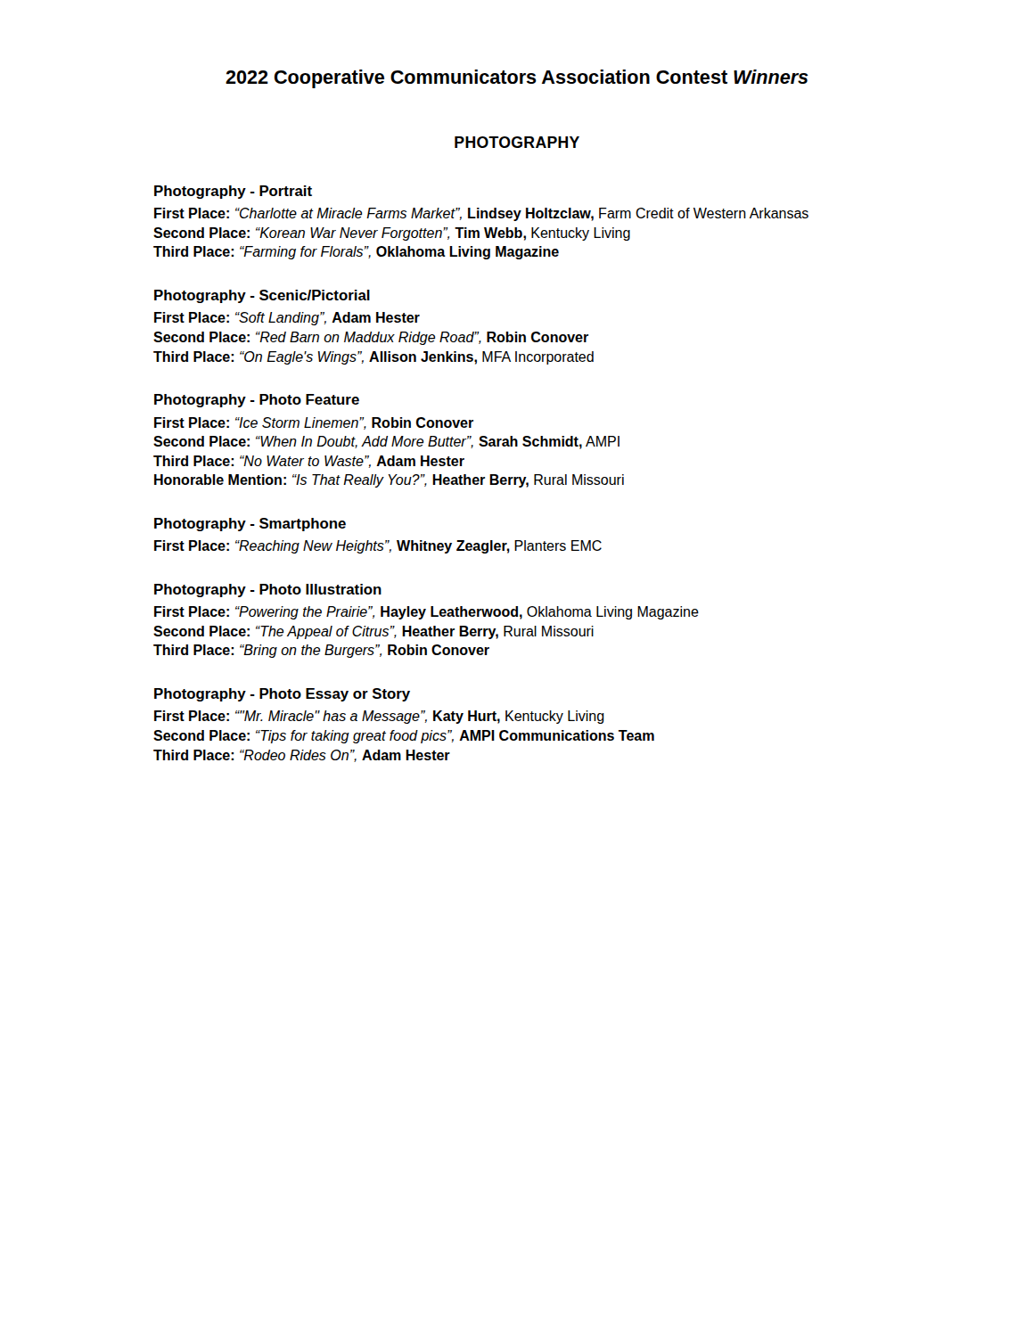2022 Cooperative Communicators Association Contest Winners
PHOTOGRAPHY
Photography - Portrait
First Place: “Charlotte at Miracle Farms Market”, Lindsey Holtzclaw, Farm Credit of Western Arkansas
Second Place: “Korean War Never Forgotten”, Tim Webb, Kentucky Living
Third Place: “Farming for Florals”, Oklahoma Living Magazine
Photography - Scenic/Pictorial
First Place: “Soft Landing”, Adam Hester
Second Place: “Red Barn on Maddux Ridge Road”, Robin Conover
Third Place: “On Eagle's Wings”, Allison Jenkins, MFA Incorporated
Photography - Photo Feature
First Place: “Ice Storm Linemen”, Robin Conover
Second Place: “When In Doubt, Add More Butter”, Sarah Schmidt, AMPI
Third Place: “No Water to Waste”, Adam Hester
Honorable Mention: “Is That Really You?”, Heather Berry, Rural Missouri
Photography - Smartphone
First Place: “Reaching New Heights”, Whitney Zeagler, Planters EMC
Photography - Photo Illustration
First Place: “Powering the Prairie”, Hayley Leatherwood, Oklahoma Living Magazine
Second Place: “The Appeal of Citrus”, Heather Berry, Rural Missouri
Third Place: “Bring on the Burgers”, Robin Conover
Photography - Photo Essay or Story
First Place: “"Mr. Miracle" has a Message”, Katy Hurt, Kentucky Living
Second Place: “Tips for taking great food pics”, AMPI Communications Team
Third Place: “Rodeo Rides On”, Adam Hester